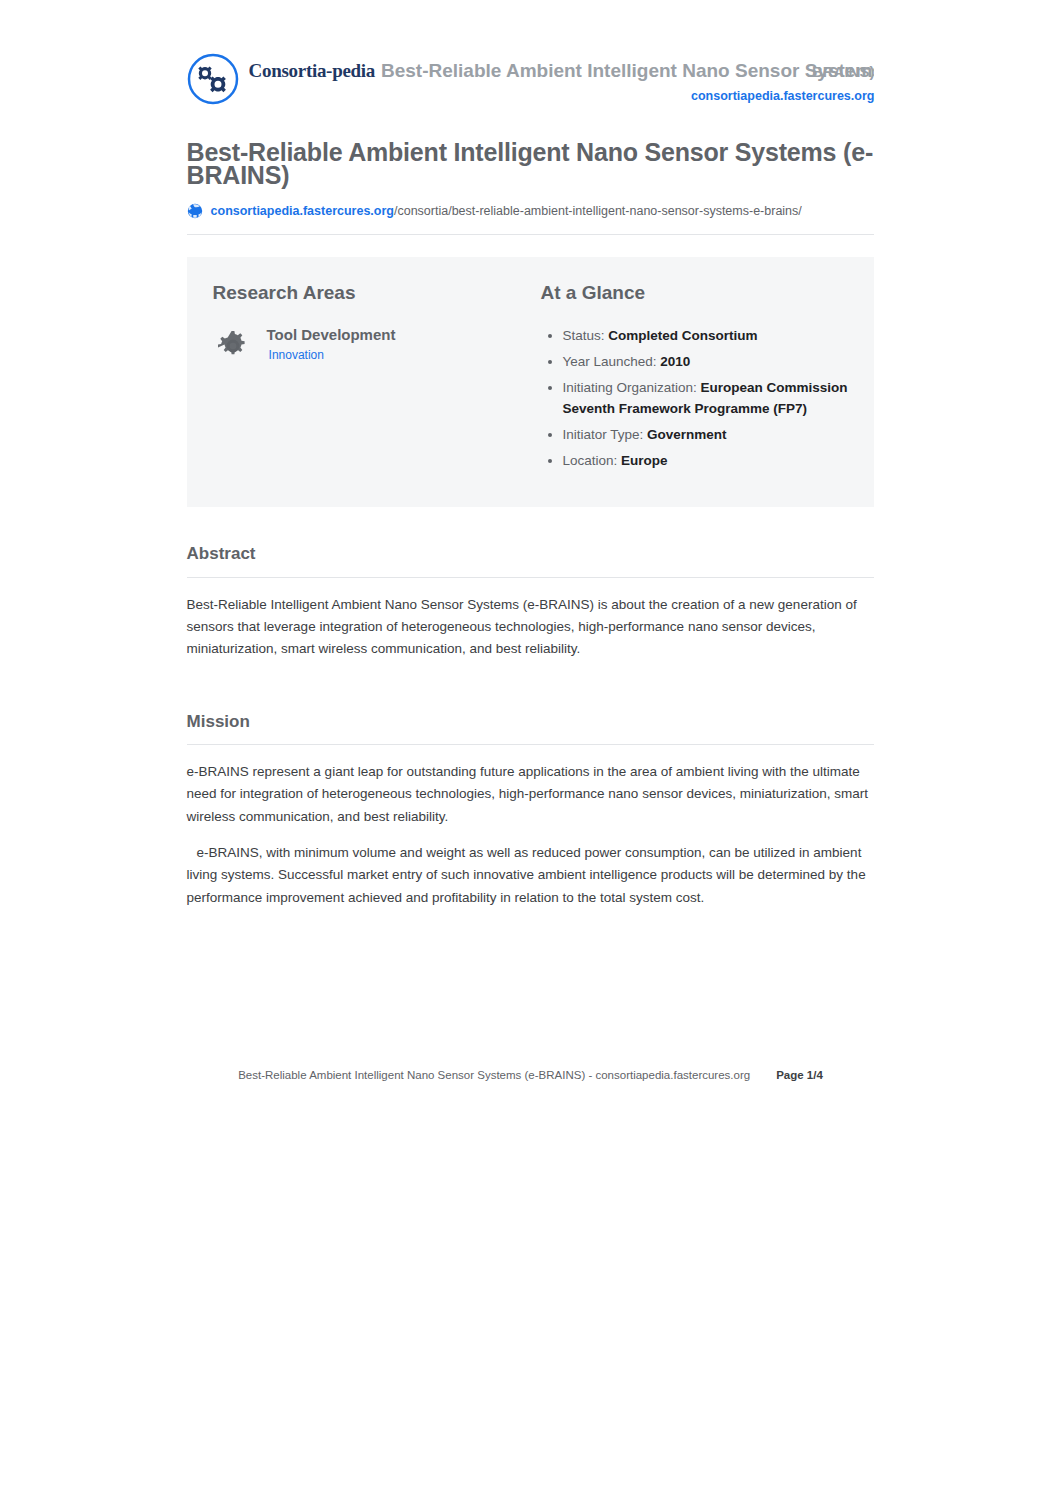Consortia-pedia Best-Reliable Ambient Intelligent Nano Sensor Systems (e-BRAINS) BRAINS)
consortiapedia.fastercures.org
Best-Reliable Ambient Intelligent Nano Sensor Systems (e-BRAINS)
consortiapedia.fastercures.org/consortia/best-reliable-ambient-intelligent-nano-sensor-systems-e-brains/
Research Areas
Tool Development
Innovation
At a Glance
Status: Completed Consortium
Year Launched: 2010
Initiating Organization: European Commission Seventh Framework Programme (FP7)
Initiator Type: Government
Location: Europe
Abstract
Best-Reliable Intelligent Ambient Nano Sensor Systems (e-BRAINS) is about the creation of a new generation of sensors that leverage integration of heterogeneous technologies, high-performance nano sensor devices, miniaturization, smart wireless communication, and best reliability.
Mission
e-BRAINS represent a giant leap for outstanding future applications in the area of ambient living with the ultimate need for integration of heterogeneous technologies, high-performance nano sensor devices, miniaturization, smart wireless communication, and best reliability.
e-BRAINS, with minimum volume and weight as well as reduced power consumption, can be utilized in ambient living systems. Successful market entry of such innovative ambient intelligence products will be determined by the performance improvement achieved and profitability in relation to the total system cost.
Best-Reliable Ambient Intelligent Nano Sensor Systems (e-BRAINS) - consortiapedia.fastercures.org Page 1/4